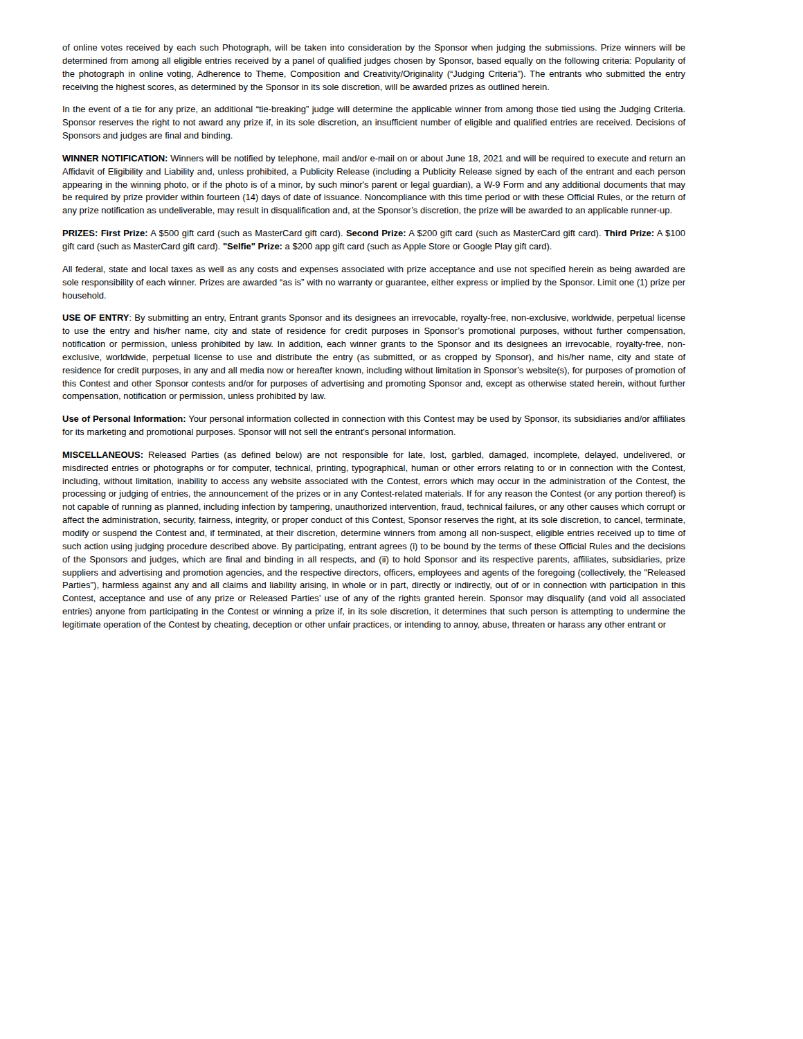of online votes received by each such Photograph, will be taken into consideration by the Sponsor when judging the submissions. Prize winners will be determined from among all eligible entries received by a panel of qualified judges chosen by Sponsor, based equally on the following criteria: Popularity of the photograph in online voting, Adherence to Theme, Composition and Creativity/Originality (“Judging Criteria”). The entrants who submitted the entry receiving the highest scores, as determined by the Sponsor in its sole discretion, will be awarded prizes as outlined herein.
In the event of a tie for any prize, an additional “tie-breaking” judge will determine the applicable winner from among those tied using the Judging Criteria. Sponsor reserves the right to not award any prize if, in its sole discretion, an insufficient number of eligible and qualified entries are received. Decisions of Sponsors and judges are final and binding.
WINNER NOTIFICATION: Winners will be notified by telephone, mail and/or e-mail on or about June 18, 2021 and will be required to execute and return an Affidavit of Eligibility and Liability and, unless prohibited, a Publicity Release (including a Publicity Release signed by each of the entrant and each person appearing in the winning photo, or if the photo is of a minor, by such minor's parent or legal guardian), a W-9 Form and any additional documents that may be required by prize provider within fourteen (14) days of date of issuance. Noncompliance with this time period or with these Official Rules, or the return of any prize notification as undeliverable, may result in disqualification and, at the Sponsor’s discretion, the prize will be awarded to an applicable runner-up.
PRIZES: First Prize: A $500 gift card (such as MasterCard gift card). Second Prize: A $200 gift card (such as MasterCard gift card). Third Prize: A $100 gift card (such as MasterCard gift card). "Selfie" Prize: a $200 app gift card (such as Apple Store or Google Play gift card).
All federal, state and local taxes as well as any costs and expenses associated with prize acceptance and use not specified herein as being awarded are sole responsibility of each winner. Prizes are awarded “as is” with no warranty or guarantee, either express or implied by the Sponsor. Limit one (1) prize per household.
USE OF ENTRY: By submitting an entry, Entrant grants Sponsor and its designees an irrevocable, royalty-free, non-exclusive, worldwide, perpetual license to use the entry and his/her name, city and state of residence for credit purposes in Sponsor’s promotional purposes, without further compensation, notification or permission, unless prohibited by law. In addition, each winner grants to the Sponsor and its designees an irrevocable, royalty-free, non-exclusive, worldwide, perpetual license to use and distribute the entry (as submitted, or as cropped by Sponsor), and his/her name, city and state of residence for credit purposes, in any and all media now or hereafter known, including without limitation in Sponsor’s website(s), for purposes of promotion of this Contest and other Sponsor contests and/or for purposes of advertising and promoting Sponsor and, except as otherwise stated herein, without further compensation, notification or permission, unless prohibited by law.
Use of Personal Information: Your personal information collected in connection with this Contest may be used by Sponsor, its subsidiaries and/or affiliates for its marketing and promotional purposes. Sponsor will not sell the entrant's personal information.
MISCELLANEOUS: Released Parties (as defined below) are not responsible for late, lost, garbled, damaged, incomplete, delayed, undelivered, or misdirected entries or photographs or for computer, technical, printing, typographical, human or other errors relating to or in connection with the Contest, including, without limitation, inability to access any website associated with the Contest, errors which may occur in the administration of the Contest, the processing or judging of entries, the announcement of the prizes or in any Contest-related materials. If for any reason the Contest (or any portion thereof) is not capable of running as planned, including infection by tampering, unauthorized intervention, fraud, technical failures, or any other causes which corrupt or affect the administration, security, fairness, integrity, or proper conduct of this Contest, Sponsor reserves the right, at its sole discretion, to cancel, terminate, modify or suspend the Contest and, if terminated, at their discretion, determine winners from among all non-suspect, eligible entries received up to time of such action using judging procedure described above. By participating, entrant agrees (i) to be bound by the terms of these Official Rules and the decisions of the Sponsors and judges, which are final and binding in all respects, and (ii) to hold Sponsor and its respective parents, affiliates, subsidiaries, prize suppliers and advertising and promotion agencies, and the respective directors, officers, employees and agents of the foregoing (collectively, the "Released Parties"), harmless against any and all claims and liability arising, in whole or in part, directly or indirectly, out of or in connection with participation in this Contest, acceptance and use of any prize or Released Parties’ use of any of the rights granted herein. Sponsor may disqualify (and void all associated entries) anyone from participating in the Contest or winning a prize if, in its sole discretion, it determines that such person is attempting to undermine the legitimate operation of the Contest by cheating, deception or other unfair practices, or intending to annoy, abuse, threaten or harass any other entrant or